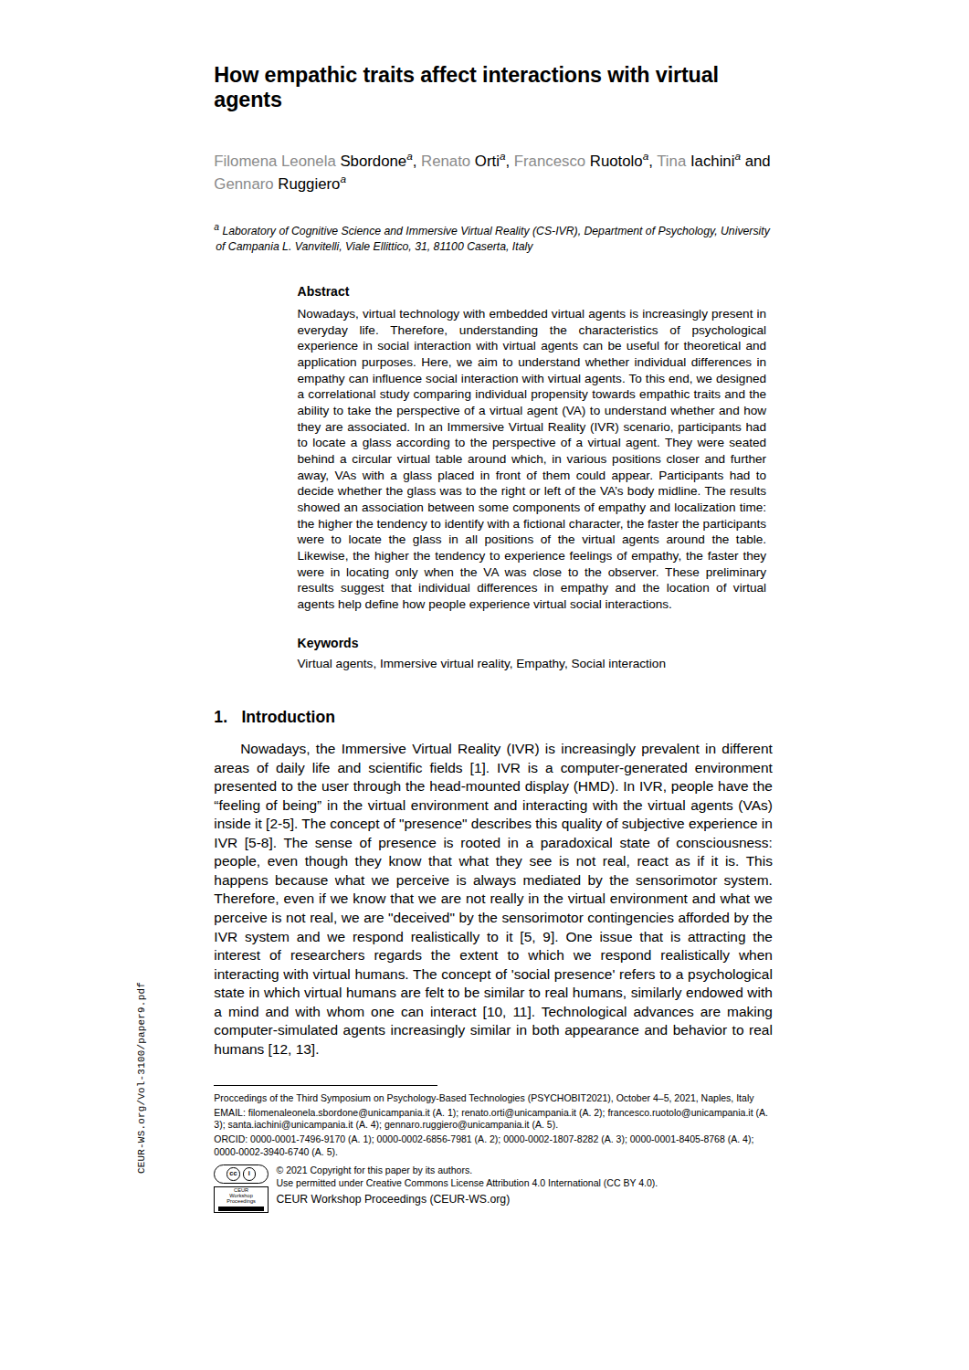CEUR-WS.org/Vol-3100/paper9.pdf
How empathic traits affect interactions with virtual agents
Filomena Leonela Sbordonea, Renato Ortia, Francesco Ruotoloa, Tina Iachinia and Gennaro Ruggieroa
a Laboratory of Cognitive Science and Immersive Virtual Reality (CS-IVR), Department of Psychology, University of Campania L. Vanvitelli, Viale Ellittico, 31, 81100 Caserta, Italy
Abstract
Nowadays, virtual technology with embedded virtual agents is increasingly present in everyday life. Therefore, understanding the characteristics of psychological experience in social interaction with virtual agents can be useful for theoretical and application purposes. Here, we aim to understand whether individual differences in empathy can influence social interaction with virtual agents. To this end, we designed a correlational study comparing individual propensity towards empathic traits and the ability to take the perspective of a virtual agent (VA) to understand whether and how they are associated. In an Immersive Virtual Reality (IVR) scenario, participants had to locate a glass according to the perspective of a virtual agent. They were seated behind a circular virtual table around which, in various positions closer and further away, VAs with a glass placed in front of them could appear. Participants had to decide whether the glass was to the right or left of the VA’s body midline. The results showed an association between some components of empathy and localization time: the higher the tendency to identify with a fictional character, the faster the participants were to locate the glass in all positions of the virtual agents around the table. Likewise, the higher the tendency to experience feelings of empathy, the faster they were in locating only when the VA was close to the observer. These preliminary results suggest that individual differences in empathy and the location of virtual agents help define how people experience virtual social interactions.
Keywords
Virtual agents, Immersive virtual reality, Empathy, Social interaction
1. Introduction
Nowadays, the Immersive Virtual Reality (IVR) is increasingly prevalent in different areas of daily life and scientific fields [1]. IVR is a computer-generated environment presented to the user through the head-mounted display (HMD). In IVR, people have the “feeling of being” in the virtual environment and interacting with the virtual agents (VAs) inside it [2-5]. The concept of "presence" describes this quality of subjective experience in IVR [5-8]. The sense of presence is rooted in a paradoxical state of consciousness: people, even though they know that what they see is not real, react as if it is. This happens because what we perceive is always mediated by the sensorimotor system. Therefore, even if we know that we are not really in the virtual environment and what we perceive is not real, we are "deceived" by the sensorimotor contingencies afforded by the IVR system and we respond realistically to it [5, 9]. One issue that is attracting the interest of researchers regards the extent to which we respond realistically when interacting with virtual humans. The concept of 'social presence' refers to a psychological state in which virtual humans are felt to be similar to real humans, similarly endowed with a mind and with whom one can interact [10, 11]. Technological advances are making computer-simulated agents increasingly similar in both appearance and behavior to real humans [12, 13].
Proccedings of the Third Symposium on Psychology-Based Technologies (PSYCHOBIT2021), October 4–5, 2021, Naples, Italy
EMAIL: filomenaleonela.sbordone@unicampania.it (A. 1); renato.orti@unicampania.it (A. 2); francesco.ruotolo@unicampania.it (A. 3); santa.iachini@unicampania.it (A. 4); gennaro.ruggiero@unicampania.it (A. 5).
ORCID: 0000-0001-7496-9170 (A. 1); 0000-0002-6856-7981 (A. 2); 0000-0002-1807-8282 (A. 3); 0000-0001-8405-8768 (A. 4); 0000-0002-3940-6740 (A. 5).
cc i
CEUR
Workshop
Proceedings
© 2021 Copyright for this paper by its authors.
Use permitted under Creative Commons License Attribution 4.0 International (CC BY 4.0).
CEUR Workshop Proceedings (CEUR-WS.org)